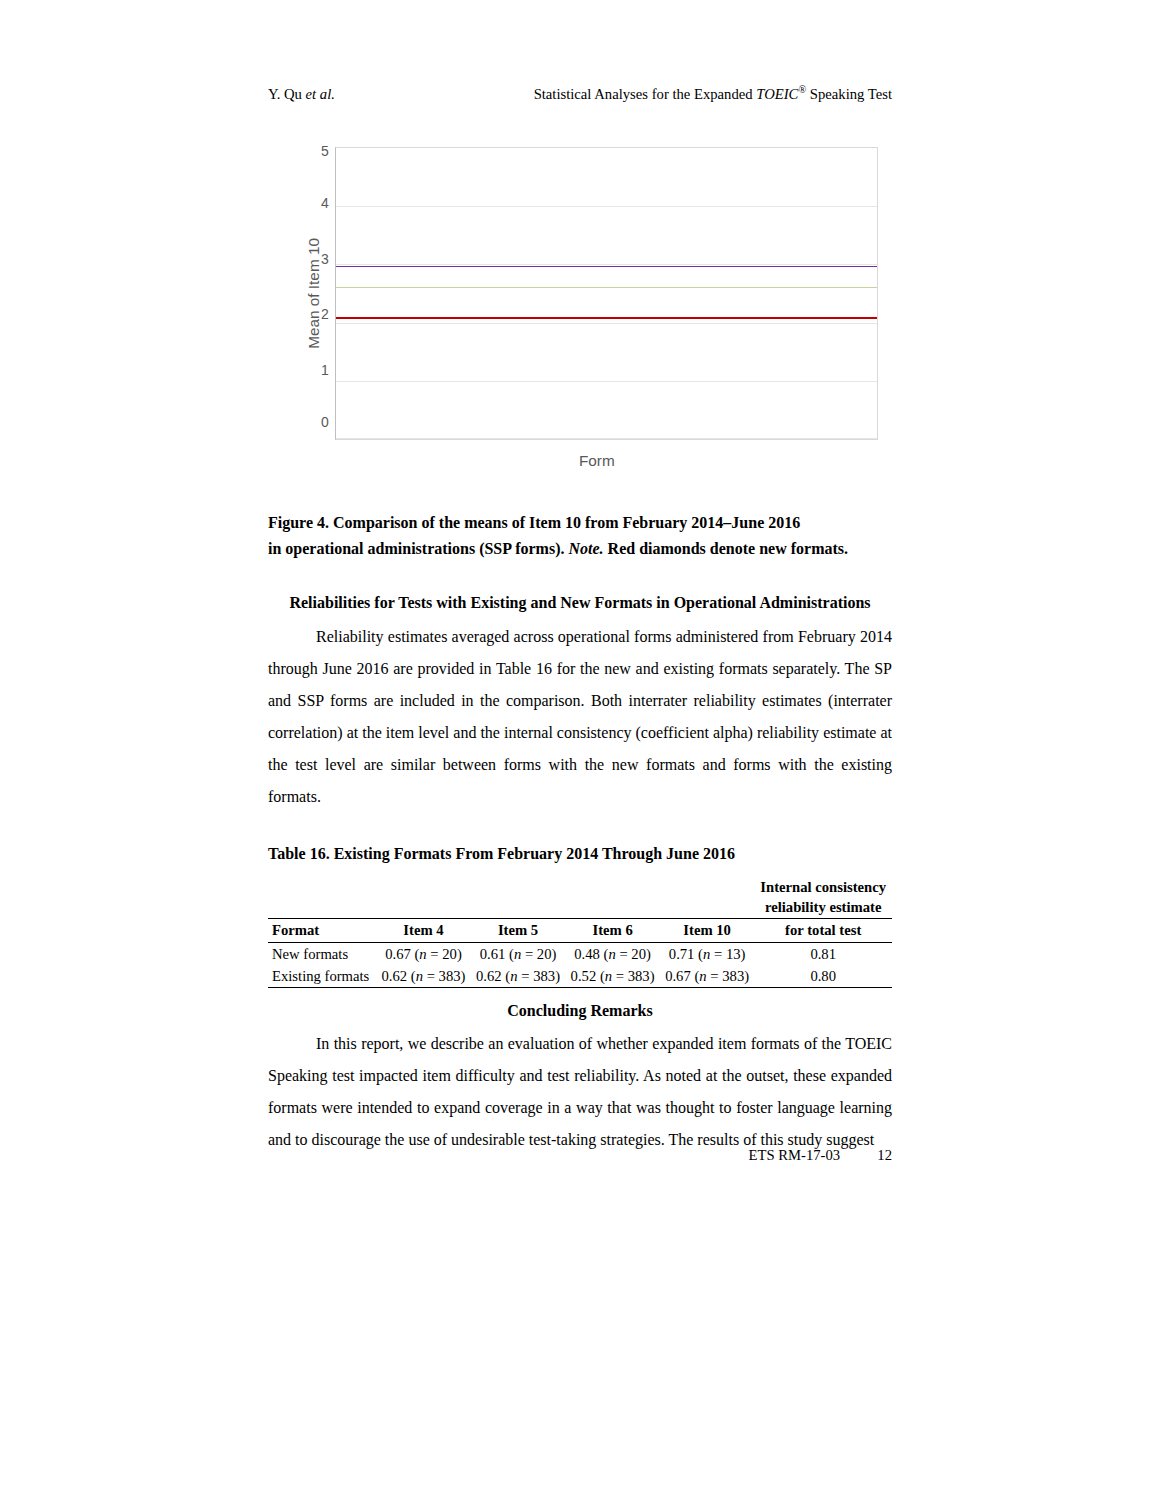Y. Qu et al.
Statistical Analyses for the Expanded TOEIC® Speaking Test
Mean of Item 10
5 4 3 2 1 0
Form
Figure 4. Comparison of the means of Item 10 from February 2014–June 2016
in operational administrations (SSP forms). Note. Red diamonds denote new formats.
Reliabilities for Tests with Existing and New Formats in Operational Administrations
Reliability estimates averaged across operational forms administered from February 2014 through June 2016 are provided in Table 16 for the new and existing formats separately. The SP and SSP forms are included in the comparison. Both interrater reliability estimates (interrater correlation) at the item level and the internal consistency (coefficient alpha) reliability estimate at the test level are similar between forms with the new formats and forms with the existing formats.
Table 16. Existing Formats From February 2014 Through June 2016
| | | | | | Internal consistency |
| --- | --- | --- | --- | --- | --- |
| | | | | | reliability estimate |
| Format | Item 4 | Item 5 | Item 6 | Item 10 | for total test |
| New formats | 0.67 ( n = 20) | 0.61 ( n = 20) | 0.48 ( n = 20) | 0.71 ( n = 13) | 0.81 |
| Existing formats | 0.62 ( n = 383) | 0.62 ( n = 383) | 0.52 ( n = 383) | 0.67 ( n = 383) | 0.80 |
Concluding Remarks
In this report, we describe an evaluation of whether expanded item formats of the TOEIC Speaking test impacted item difficulty and test reliability. As noted at the outset, these expanded formats were intended to expand coverage in a way that was thought to foster language learning and to discourage the use of undesirable test-taking strategies. The results of this study suggest
ETS RM-17-03 12